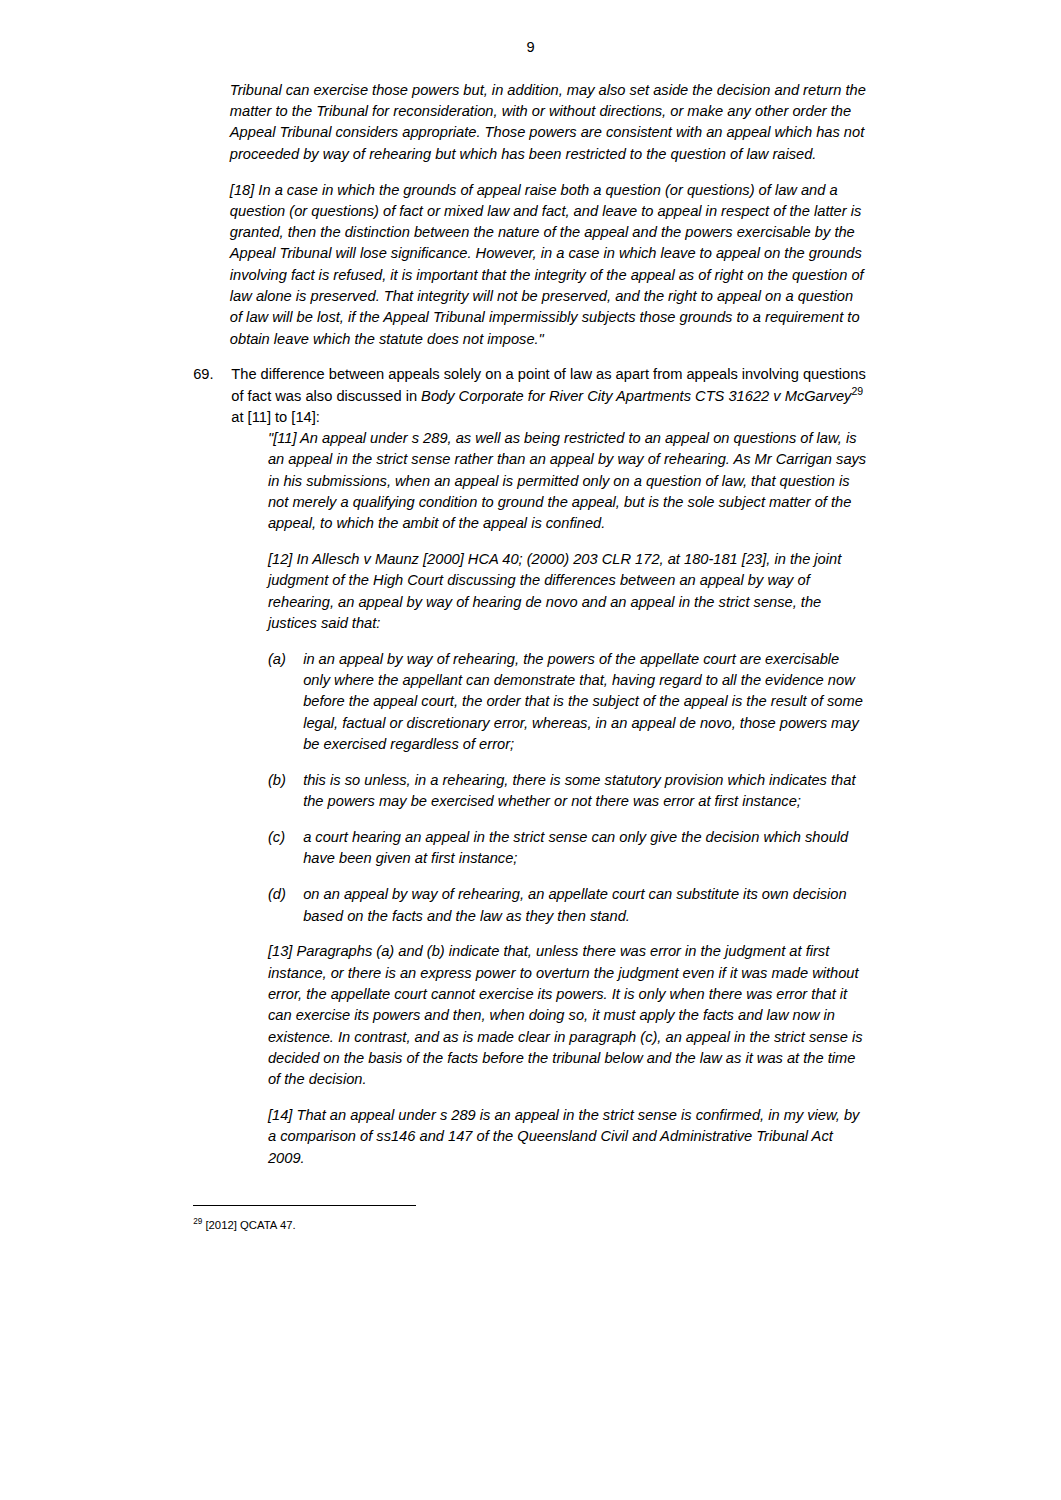9
Tribunal can exercise those powers but, in addition, may also set aside the decision and return the matter to the Tribunal for reconsideration, with or without directions, or make any other order the Appeal Tribunal considers appropriate. Those powers are consistent with an appeal which has not proceeded by way of rehearing but which has been restricted to the question of law raised.
[18] In a case in which the grounds of appeal raise both a question (or questions) of law and a question (or questions) of fact or mixed law and fact, and leave to appeal in respect of the latter is granted, then the distinction between the nature of the appeal and the powers exercisable by the Appeal Tribunal will lose significance. However, in a case in which leave to appeal on the grounds involving fact is refused, it is important that the integrity of the appeal as of right on the question of law alone is preserved. That integrity will not be preserved, and the right to appeal on a question of law will be lost, if the Appeal Tribunal impermissibly subjects those grounds to a requirement to obtain leave which the statute does not impose."
69. The difference between appeals solely on a point of law as apart from appeals involving questions of fact was also discussed in Body Corporate for River City Apartments CTS 31622 v McGarvey29 at [11] to [14]:
"[11] An appeal under s 289, as well as being restricted to an appeal on questions of law, is an appeal in the strict sense rather than an appeal by way of rehearing. As Mr Carrigan says in his submissions, when an appeal is permitted only on a question of law, that question is not merely a qualifying condition to ground the appeal, but is the sole subject matter of the appeal, to which the ambit of the appeal is confined.
[12] In Allesch v Maunz [2000] HCA 40; (2000) 203 CLR 172, at 180-181 [23], in the joint judgment of the High Court discussing the differences between an appeal by way of rehearing, an appeal by way of hearing de novo and an appeal in the strict sense, the justices said that:
(a) in an appeal by way of rehearing, the powers of the appellate court are exercisable only where the appellant can demonstrate that, having regard to all the evidence now before the appeal court, the order that is the subject of the appeal is the result of some legal, factual or discretionary error, whereas, in an appeal de novo, those powers may be exercised regardless of error;
(b) this is so unless, in a rehearing, there is some statutory provision which indicates that the powers may be exercised whether or not there was error at first instance;
(c) a court hearing an appeal in the strict sense can only give the decision which should have been given at first instance;
(d) on an appeal by way of rehearing, an appellate court can substitute its own decision based on the facts and the law as they then stand.
[13] Paragraphs (a) and (b) indicate that, unless there was error in the judgment at first instance, or there is an express power to overturn the judgment even if it was made without error, the appellate court cannot exercise its powers. It is only when there was error that it can exercise its powers and then, when doing so, it must apply the facts and law now in existence. In contrast, and as is made clear in paragraph (c), an appeal in the strict sense is decided on the basis of the facts before the tribunal below and the law as it was at the time of the decision.
[14] That an appeal under s 289 is an appeal in the strict sense is confirmed, in my view, by a comparison of ss146 and 147 of the Queensland Civil and Administrative Tribunal Act 2009.
29 [2012] QCATA 47.